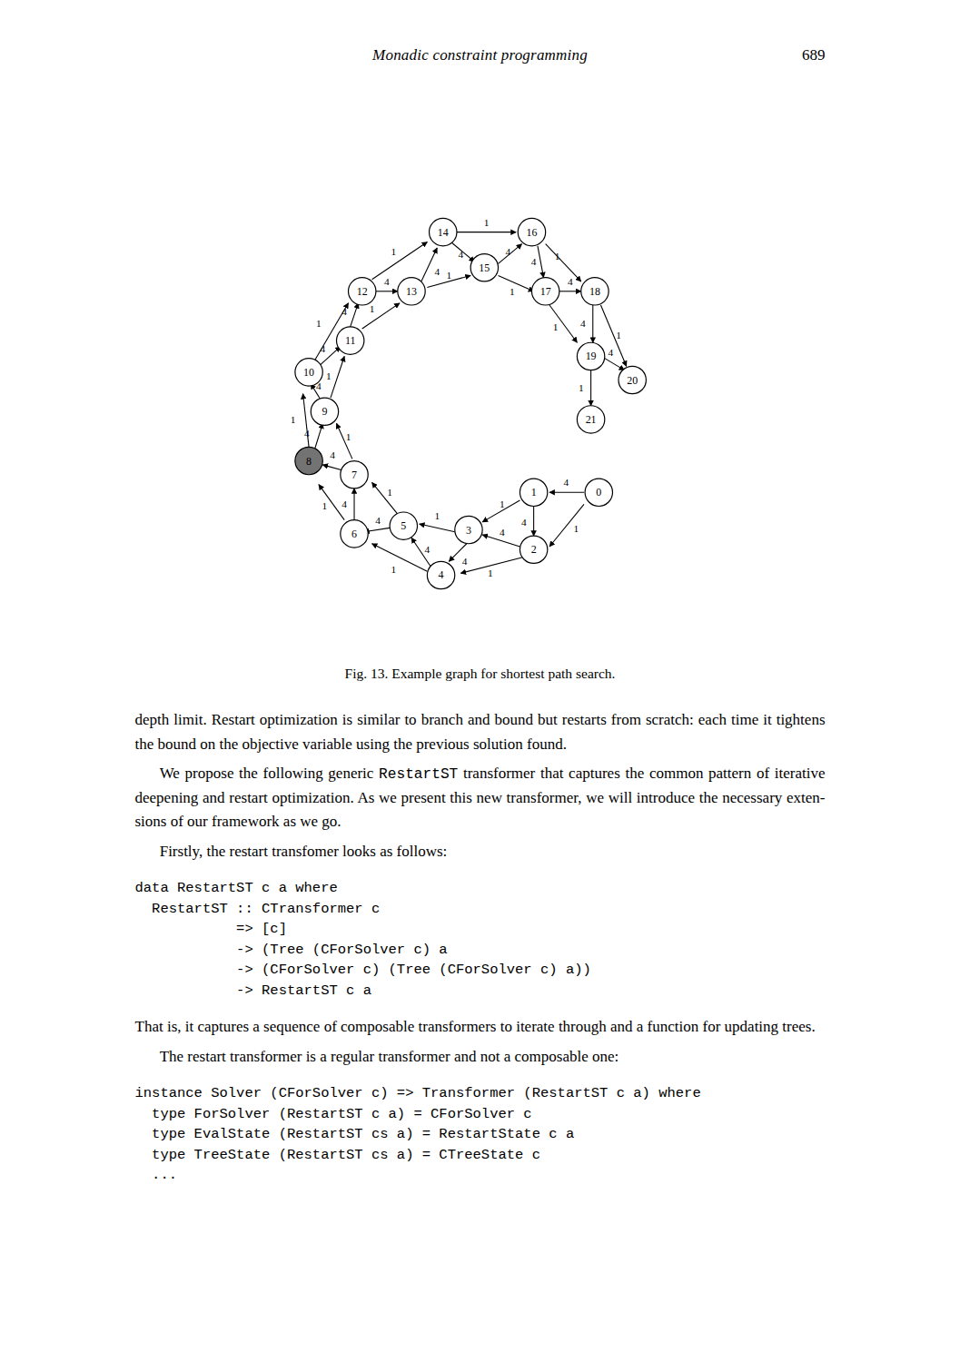Monadic constraint programming 689
4 1 4 1 4 1 4 1 4 1 4 1 4 1 4 1 4 1 4 1 4 1 4 1 4 1 4 1 4 1 4 1 4 1 4 1 4 1 4 1 0 1 2 3 4 5 6 7 8 9 10 11 12 13 14 15 16 17 18 19 20 21
Fig. 13. Example graph for shortest path search.
depth limit. Restart optimization is similar to branch and bound but restarts from scratch: each time it tightens the bound on the objective variable using the previous solution found.
We propose the following generic RestartST transformer that captures the common pattern of iterative deepening and restart optimization. As we present this new transformer, we will introduce the necessary extensions of our framework as we go.
Firstly, the restart transfomer looks as follows:
data RestartST c a where
  RestartST :: CTransformer c
            => [c]
            -> (Tree (CForSolver c) a
            -> (CForSolver c) (Tree (CForSolver c) a))
            -> RestartST c a
That is, it captures a sequence of composable transformers to iterate through and a function for updating trees.
The restart transformer is a regular transformer and not a composable one:
instance Solver (CForSolver c) => Transformer (RestartST c a) where
  type ForSolver (RestartST c a) = CForSolver c
  type EvalState (RestartST cs a) = RestartState c a
  type TreeState (RestartST cs a) = CTreeState c
  ...